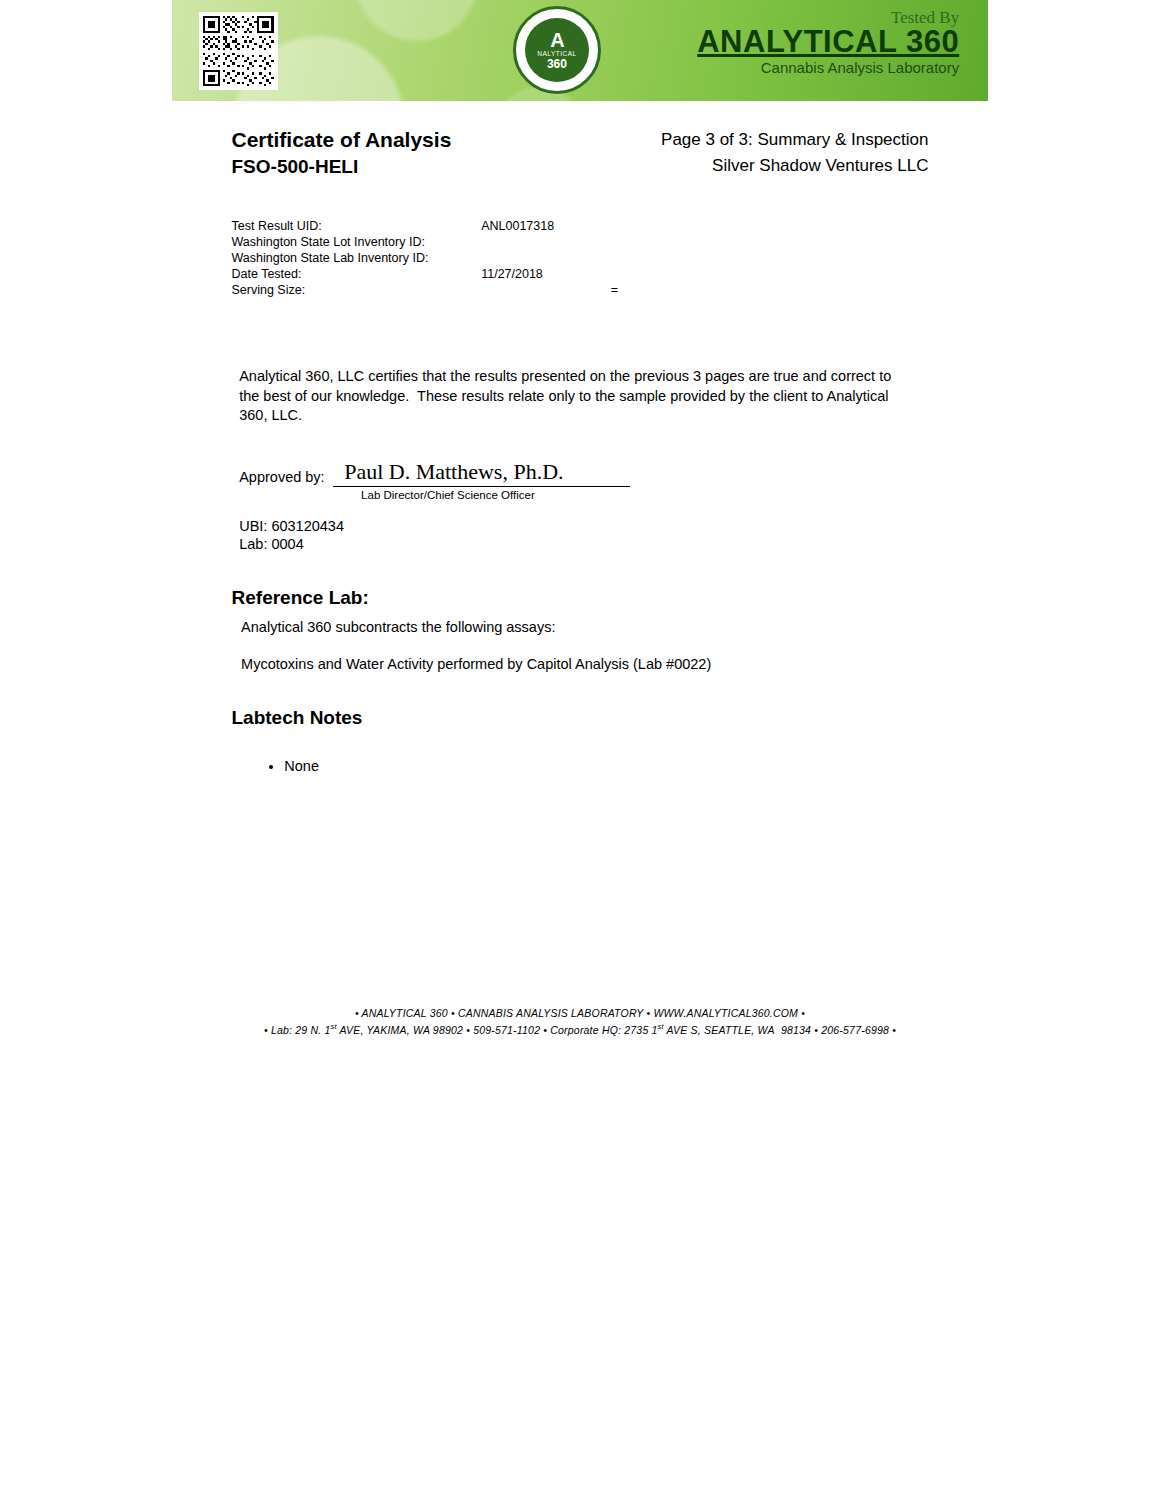A
NALYTICAL
360
Tested By
ANALYTICAL 360
Cannabis Analysis Laboratory
Certificate of Analysis
FSO-500-HELI
Page 3 of 3: Summary & Inspection
Silver Shadow Ventures LLC
| Test Result UID: | ANL0017318 |
| Washington State Lot Inventory ID: | |
| Washington State Lab Inventory ID: | |
| Date Tested: | 11/27/2018 |
| Serving Size: | = |
Analytical 360, LLC certifies that the results presented on the previous 3 pages are true and correct to the best of our knowledge. These results relate only to the sample provided by the client to Analytical 360, LLC.
Approved by:
Paul D. Matthews, Ph.D.
Lab Director/Chief Science Officer
UBI: 603120434
Lab: 0004
Reference Lab:
Analytical 360 subcontracts the following assays:
Mycotoxins and Water Activity performed by Capitol Analysis (Lab #0022)
Labtech Notes
None
• ANALYTICAL 360 • CANNABIS ANALYSIS LABORATORY • WWW.ANALYTICAL360.COM •
• Lab: 29 N. 1st AVE, YAKIMA, WA 98902 • 509-571-1102 • Corporate HQ: 2735 1st AVE S, SEATTLE, WA 98134 • 206-577-6998 •